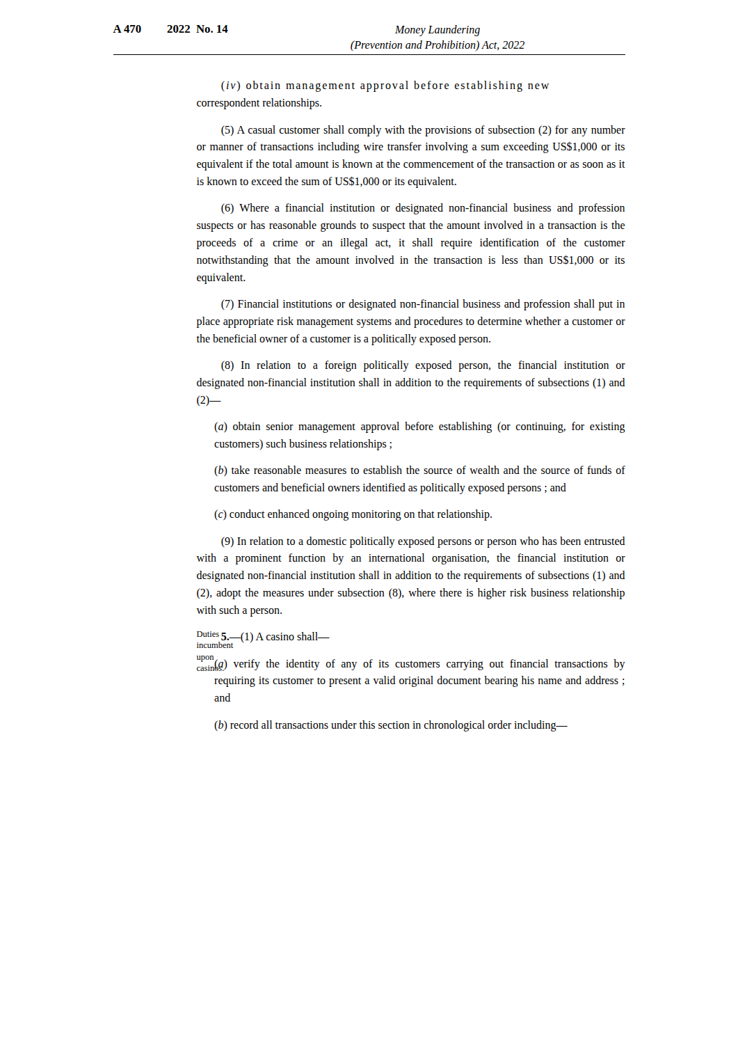A 4702022 No. 14
Money Laundering (Prevention and Prohibition) Act, 2022
(iv) obtain management approval before establishing new
correspondent relationships.
(5) A casual customer shall comply with the provisions of subsection (2) for any number or manner of transactions including wire transfer involving a sum exceeding US$1,000 or its equivalent if the total amount is known at the commencement of the transaction or as soon as it is known to exceed the sum of US$1,000 or its equivalent.
(6) Where a financial institution or designated non-financial business and profession suspects or has reasonable grounds to suspect that the amount involved in a transaction is the proceeds of a crime or an illegal act, it shall require identification of the customer notwithstanding that the amount involved in the transaction is less than US$1,000 or its equivalent.
(7) Financial institutions or designated non-financial business and profession shall put in place appropriate risk management systems and procedures to determine whether a customer or the beneficial owner of a customer is a politically exposed person.
(8) In relation to a foreign politically exposed person, the financial institution or designated non-financial institution shall in addition to the requirements of subsections (1) and (2)—
(a) obtain senior management approval before establishing (or continuing, for existing customers) such business relationships ;
(b) take reasonable measures to establish the source of wealth and the source of funds of customers and beneficial owners identified as politically exposed persons ; and
(c) conduct enhanced ongoing monitoring on that relationship.
(9) In relation to a domestic politically exposed persons or person who has been entrusted with a prominent function by an international organisation, the financial institution or designated non-financial institution shall in addition to the requirements of subsections (1) and (2), adopt the measures under subsection (8), where there is higher risk business relationship with such a person.
Duties
incumbent
upon
casinos.
5.—(1) A casino shall—
(a) verify the identity of any of its customers carrying out financial transactions by requiring its customer to present a valid original document bearing his name and address ; and
(b) record all transactions under this section in chronological order including—